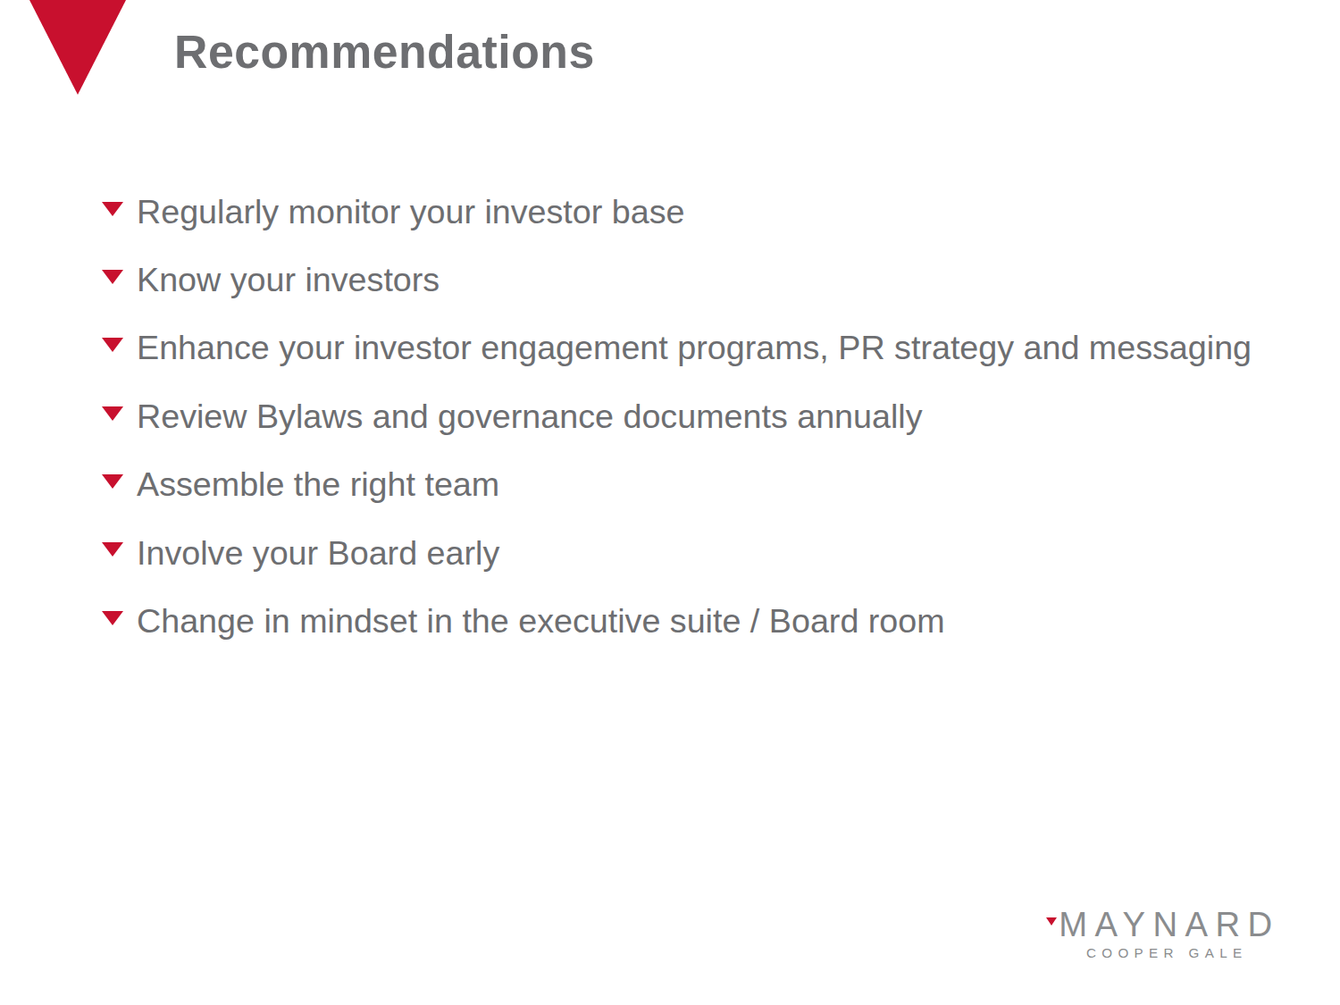Recommendations
Regularly monitor your investor base
Know your investors
Enhance your investor engagement programs, PR strategy and messaging
Review Bylaws and governance documents annually
Assemble the right team
Involve your Board early
Change in mindset in the executive suite / Board room
MAYNARD
COOPER GALE